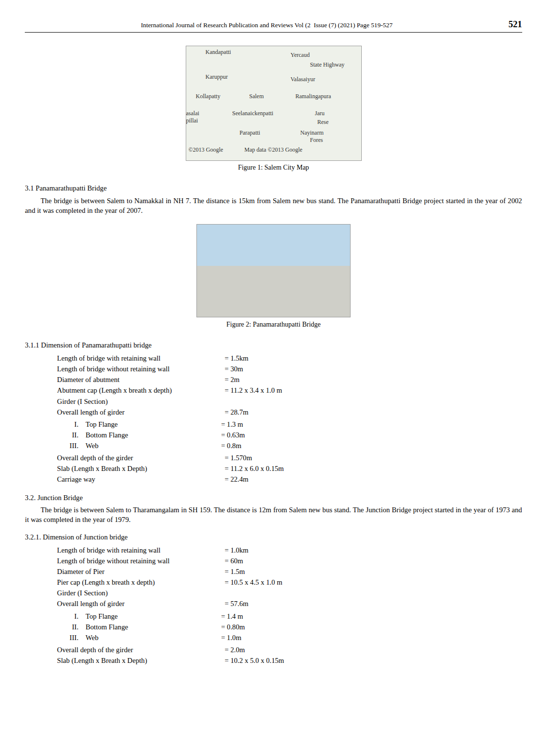International Journal of Research Publication and Reviews Vol (2 Issue (7) (2021) Page 519-527
521
Kandapatti Yercaud State Highway Karuppur Valasaiyur Kollapatty Salem Ramalingapura asalai Seelanaickenpatti Jaru pillai Rese Parapatti Nayinarm Fores ©2013 Google Map data ©2013 Google
Figure 1: Salem City Map
3.1 Panamarathupatti Bridge
The bridge is between Salem to Namakkal in NH 7. The distance is 15km from Salem new bus stand. The Panamarathupatti Bridge project started in the year of 2002 and it was completed in the year of 2007.
Figure 2: Panamarathupatti Bridge
3.1.1 Dimension of Panamarathupatti bridge
| Length of bridge with retaining wall | = 1.5km |
| Length of bridge without retaining wall | = 30m |
| Diameter of abutment | = 2m |
| Abutment cap (Length x breath x depth) | = 11.2 x 3.4 x 1.0 m |
| Girder (I Section) | |
| Overall length of girder | = 28.7m |
| I. | Top Flange | = 1.3 m |
| II. | Bottom Flange | = 0.63m |
| III. | Web | = 0.8m |
| Overall depth of the girder | = 1.570m |
| Slab (Length x Breath x Depth) | = 11.2 x 6.0 x 0.15m |
| Carriage way | = 22.4m |
3.2. Junction Bridge
The bridge is between Salem to Tharamangalam in SH 159. The distance is 12m from Salem new bus stand. The Junction Bridge project started in the year of 1973 and it was completed in the year of 1979.
3.2.1. Dimension of Junction bridge
| Length of bridge with retaining wall | = 1.0km |
| Length of bridge without retaining wall | = 60m |
| Diameter of Pier | = 1.5m |
| Pier cap (Length x breath x depth) | = 10.5 x 4.5 x 1.0 m |
| Girder (I Section) | |
| Overall length of girder | = 57.6m |
| I. | Top Flange | = 1.4 m |
| II. | Bottom Flange | = 0.80m |
| III. | Web | = 1.0m |
| Overall depth of the girder | = 2.0m |
| Slab (Length x Breath x Depth) | = 10.2 x 5.0 x 0.15m |